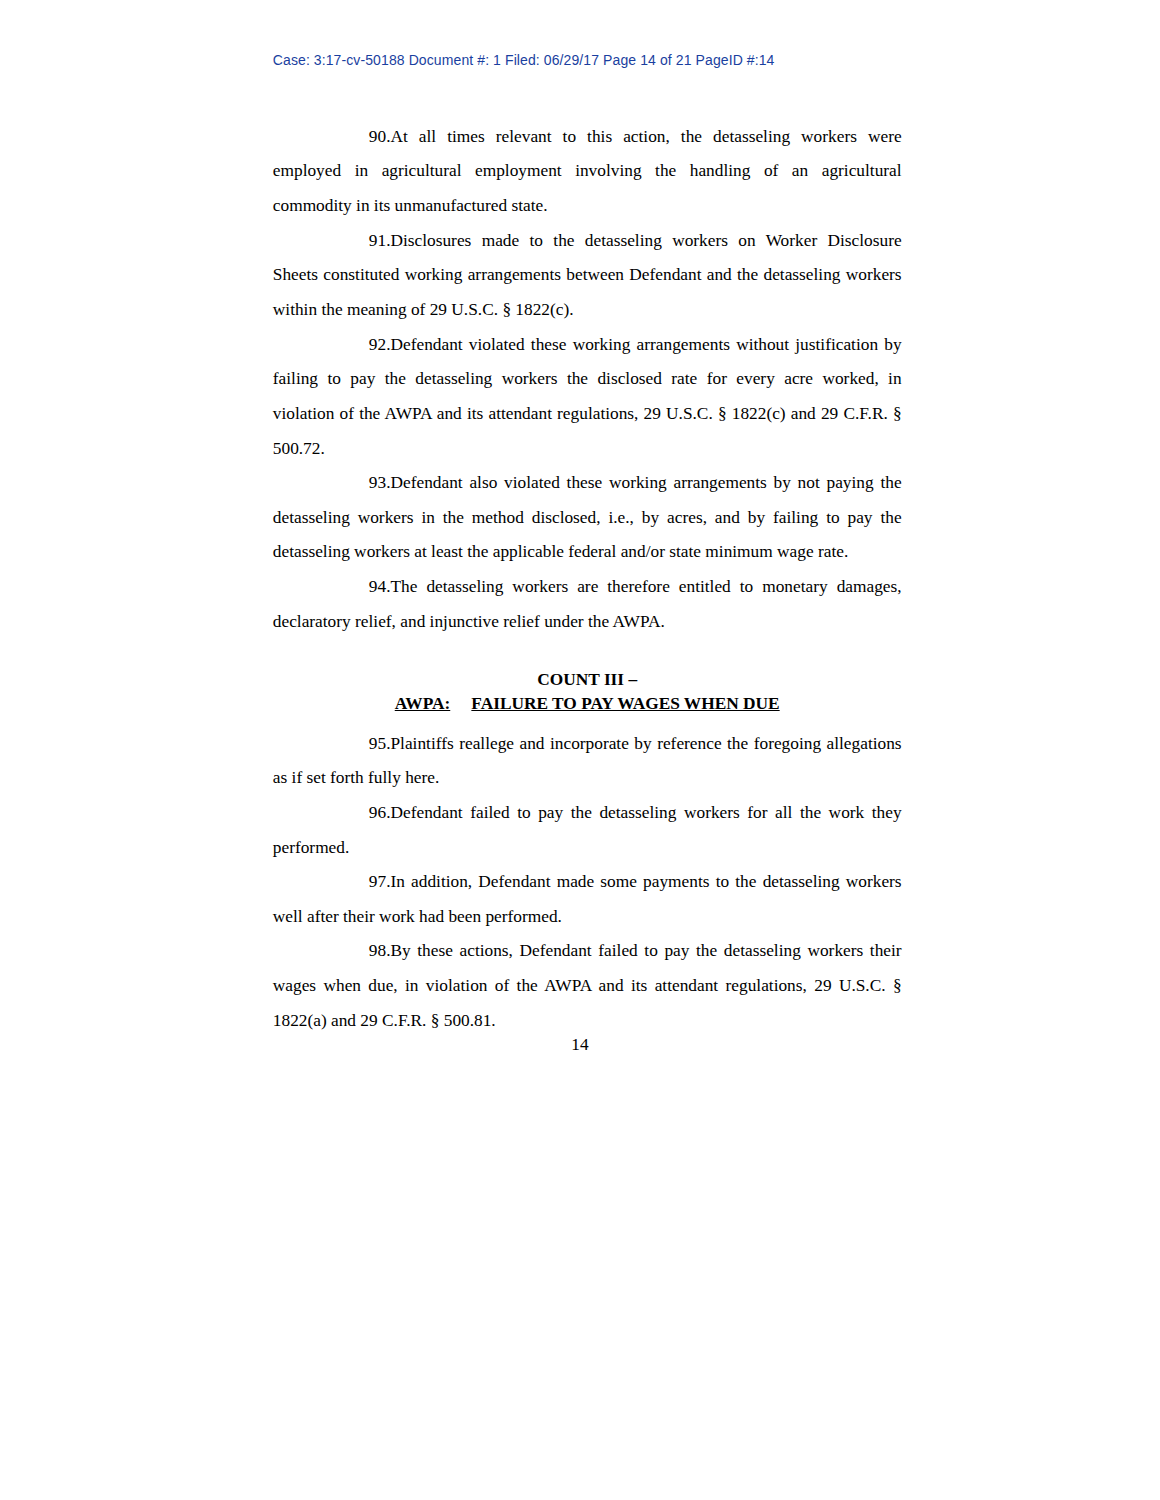Case: 3:17-cv-50188 Document #: 1 Filed: 06/29/17 Page 14 of 21 PageID #:14
90. At all times relevant to this action, the detasseling workers were employed in agricultural employment involving the handling of an agricultural commodity in its unmanufactured state.
91. Disclosures made to the detasseling workers on Worker Disclosure Sheets constituted working arrangements between Defendant and the detasseling workers within the meaning of 29 U.S.C. § 1822(c).
92. Defendant violated these working arrangements without justification by failing to pay the detasseling workers the disclosed rate for every acre worked, in violation of the AWPA and its attendant regulations, 29 U.S.C. § 1822(c) and 29 C.F.R. § 500.72.
93. Defendant also violated these working arrangements by not paying the detasseling workers in the method disclosed, i.e., by acres, and by failing to pay the detasseling workers at least the applicable federal and/or state minimum wage rate.
94. The detasseling workers are therefore entitled to monetary damages, declaratory relief, and injunctive relief under the AWPA.
COUNT III – AWPA: FAILURE TO PAY WAGES WHEN DUE
95. Plaintiffs reallege and incorporate by reference the foregoing allegations as if set forth fully here.
96. Defendant failed to pay the detasseling workers for all the work they performed.
97. In addition, Defendant made some payments to the detasseling workers well after their work had been performed.
98. By these actions, Defendant failed to pay the detasseling workers their wages when due, in violation of the AWPA and its attendant regulations, 29 U.S.C. § 1822(a) and 29 C.F.R. § 500.81.
14